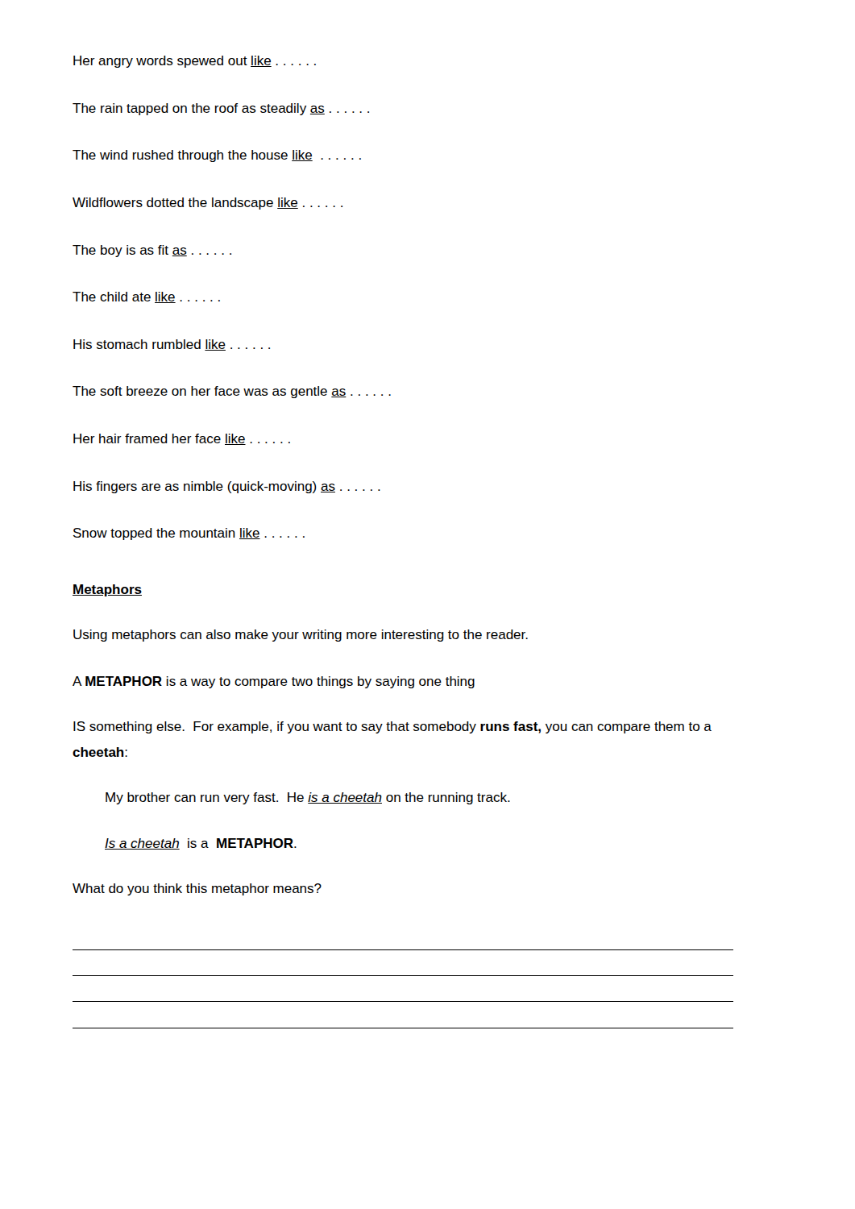Her angry words spewed out like . . . . . .
The rain tapped on the roof as steadily as . . . . . .
The wind rushed through the house like . . . . . .
Wildflowers dotted the landscape like . . . . . .
The boy is as fit as . . . . . .
The child ate like . . . . . .
His stomach rumbled like . . . . . .
The soft breeze on her face was as gentle as . . . . . .
Her hair framed her face like . . . . . .
His fingers are as nimble (quick-moving) as . . . . . .
Snow topped the mountain like . . . . . .
Metaphors
Using metaphors can also make your writing more interesting to the reader.
A METAPHOR is a way to compare two things by saying one thing
IS something else. For example, if you want to say that somebody runs fast, you can compare them to a cheetah:
My brother can run very fast. He is a cheetah on the running track.
Is a cheetah is a METAPHOR.
What do you think this metaphor means?